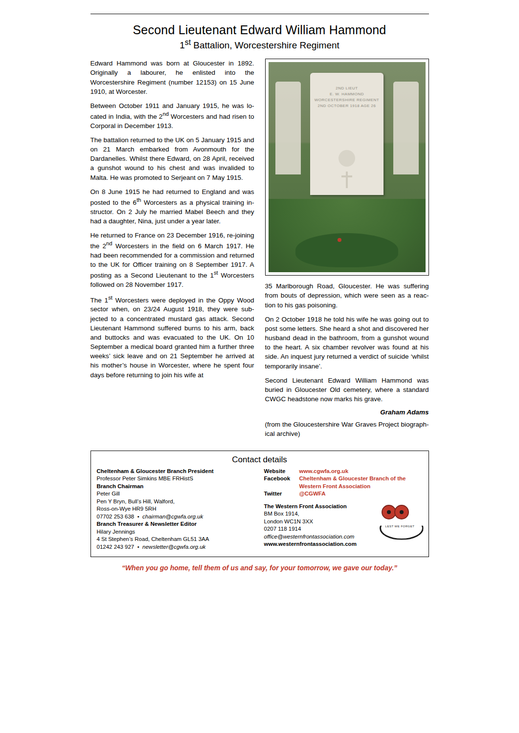Second Lieutenant Edward William Hammond
1st Battalion, Worcestershire Regiment
Edward Hammond was born at Gloucester in 1892. Originally a labourer, he enlisted into the Worcestershire Regiment (number 12153) on 15 June 1910, at Worcester.
Between October 1911 and January 1915, he was located in India, with the 2nd Worcesters and had risen to Corporal in December 1913.
The battalion returned to the UK on 5 January 1915 and on 21 March embarked from Avonmouth for the Dardanelles. Whilst there Edward, on 28 April, received a gunshot wound to his chest and was invalided to Malta. He was promoted to Serjeant on 7 May 1915.
On 8 June 1915 he had returned to England and was posted to the 6th Worcesters as a physical training instructor. On 2 July he married Mabel Beech and they had a daughter, Nina, just under a year later.
He returned to France on 23 December 1916, re-joining the 2nd Worcesters in the field on 6 March 1917. He had been recommended for a commission and returned to the UK for Officer training on 8 September 1917. A posting as a Second Lieutenant to the 1st Worcesters followed on 28 November 1917.
The 1st Worcesters were deployed in the Oppy Wood sector when, on 23/24 August 1918, they were subjected to a concentrated mustard gas attack. Second Lieutenant Hammond suffered burns to his arm, back and buttocks and was evacuated to the UK. On 10 September a medical board granted him a further three weeks’ sick leave and on 21 September he arrived at his mother’s house in Worcester, where he spent four days before returning to join his wife at
2ND LIEUT
E. W. HAMMOND
WORCESTERSHIRE REGIMENT
2ND OCTOBER 1918 AGE 26
35 Marlborough Road, Gloucester. He was suffering from bouts of depression, which were seen as a reaction to his gas poisoning.
On 2 October 1918 he told his wife he was going out to post some letters. She heard a shot and discovered her husband dead in the bathroom, from a gunshot wound to the heart. A six chamber revolver was found at his side. An inquest jury returned a verdict of suicide ‘whilst temporarily insane’.
Second Lieutenant Edward William Hammond was buried in Gloucester Old cemetery, where a standard CWGC headstone now marks his grave.
Graham Adams
(from the Gloucestershire War Graves Project biographical archive)
Contact details
Cheltenham & Gloucester Branch President
Professor Peter Simkins MBE FRHistS
Branch Chairman
Peter Gill
Pen Y Bryn, Bull’s Hill, Walford,
Ross-on-Wye HR9 5RH
07702 253 638 • chairman@cgwfa.org.uk
Branch Treasurer & Newsletter Editor
Hilary Jennings
4 St Stephen’s Road, Cheltenham GL51 3AA
01242 243 927 • newsletter@cgwfa.org.uk
Website
www.cgwfa.org.uk
Facebook
Cheltenham & Gloucester Branch of the Western Front Association
Twitter
@CGWFA
LEST WE FORGET
The Western Front Association
BM Box 1914,
London WC1N 3XX
0207 118 1914
office@westernfrontassociation.com
www.westernfrontassociation.com
“When you go home, tell them of us and say, for your tomorrow, we gave our today.”